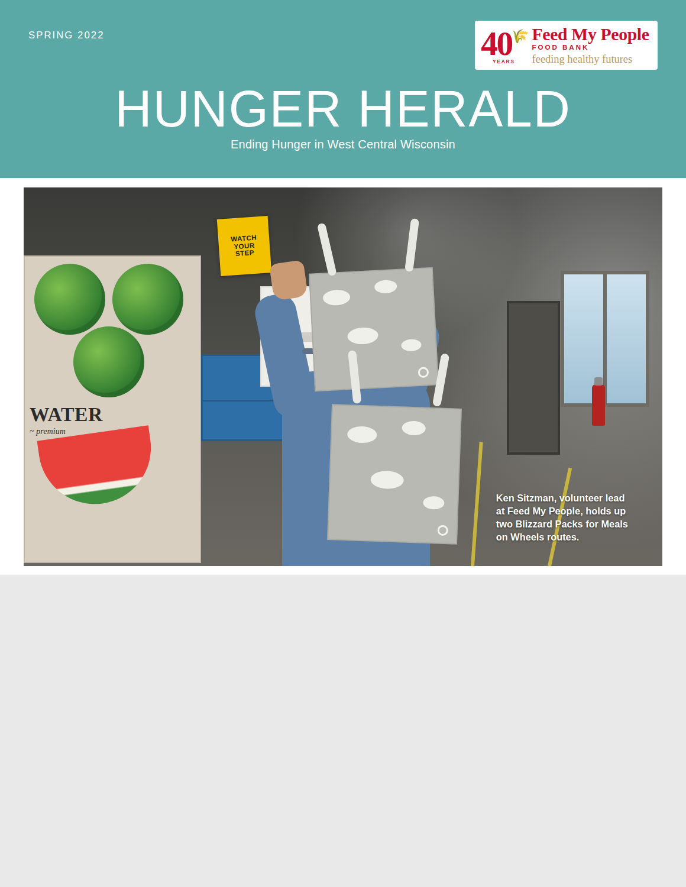Spring 2022
40🌾 YEARS
Feed My People FOOD BANK feeding healthy futures
HUNGER HERALD
Ending Hunger in West Central Wisconsin
WATER~ premium
WATCH
YOUR
STEP
Ken Sitzman, volunteer lead at Feed My People, holds up two Blizzard Packs for Meals on Wheels routes.